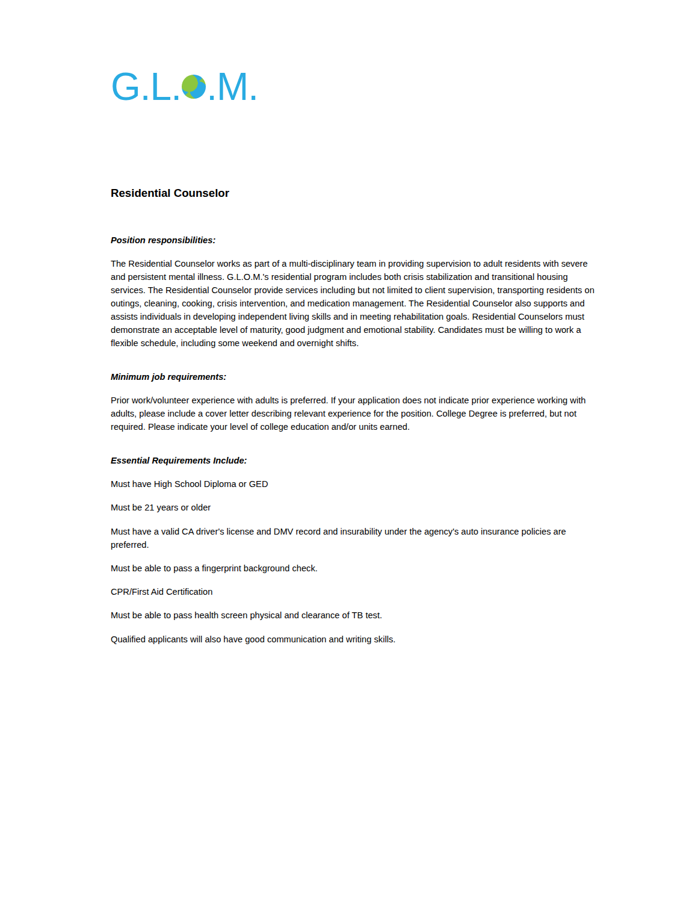G.L. .M.
Residential Counselor
Position responsibilities:
The Residential Counselor works as part of a multi-disciplinary team in providing supervision to adult residents with severe and persistent mental illness. G.L.O.M.'s residential program includes both crisis stabilization and transitional housing services. The Residential Counselor provide services including but not limited to client supervision, transporting residents on outings, cleaning, cooking, crisis intervention, and medication management. The Residential Counselor also supports and assists individuals in developing independent living skills and in meeting rehabilitation goals. Residential Counselors must demonstrate an acceptable level of maturity, good judgment and emotional stability. Candidates must be willing to work a flexible schedule, including some weekend and overnight shifts.
Minimum job requirements:
Prior work/volunteer experience with adults is preferred. If your application does not indicate prior experience working with adults, please include a cover letter describing relevant experience for the position. College Degree is preferred, but not required. Please indicate your level of college education and/or units earned.
Essential Requirements Include:
Must have High School Diploma or GED
Must be 21 years or older
Must have a valid CA driver's license and DMV record and insurability under the agency's auto insurance policies are preferred.
Must be able to pass a fingerprint background check.
CPR/First Aid Certification
Must be able to pass health screen physical and clearance of TB test.
Qualified applicants will also have good communication and writing skills.